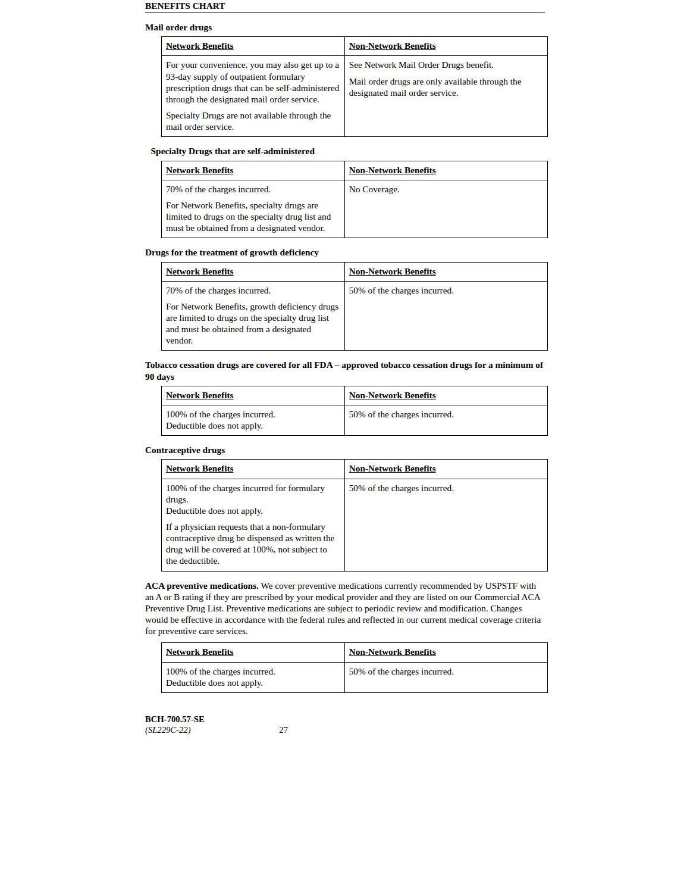BENEFITS CHART
Mail order drugs
| Network Benefits | Non-Network Benefits |
| For your convenience, you may also get up to a 93-day supply of outpatient formulary prescription drugs that can be self-administered through the designated mail order service. Specialty Drugs are not available through the mail order service. | See Network Mail Order Drugs benefit. Mail order drugs are only available through the designated mail order service. |
Specialty Drugs that are self-administered
| Network Benefits | Non-Network Benefits |
| 70% of the charges incurred. For Network Benefits, specialty drugs are limited to drugs on the specialty drug list and must be obtained from a designated vendor. | No Coverage. |
Drugs for the treatment of growth deficiency
| Network Benefits | Non-Network Benefits |
| 70% of the charges incurred. For Network Benefits, growth deficiency drugs are limited to drugs on the specialty drug list and must be obtained from a designated vendor. | 50% of the charges incurred. |
Tobacco cessation drugs are covered for all FDA – approved tobacco cessation drugs for a minimum of 90 days
| Network Benefits | Non-Network Benefits |
| 100% of the charges incurred. Deductible does not apply. | 50% of the charges incurred. |
Contraceptive drugs
| Network Benefits | Non-Network Benefits |
| 100% of the charges incurred for formulary drugs. Deductible does not apply. If a physician requests that a non-formulary contraceptive drug be dispensed as written the drug will be covered at 100%, not subject to the deductible. | 50% of the charges incurred. |
ACA preventive medications. We cover preventive medications currently recommended by USPSTF with an A or B rating if they are prescribed by your medical provider and they are listed on our Commercial ACA Preventive Drug List. Preventive medications are subject to periodic review and modification. Changes would be effective in accordance with the federal rules and reflected in our current medical coverage criteria for preventive care services.
| Network Benefits | Non-Network Benefits |
| 100% of the charges incurred. Deductible does not apply. | 50% of the charges incurred. |
BCH-700.57-SE
(SL229C-22) 27